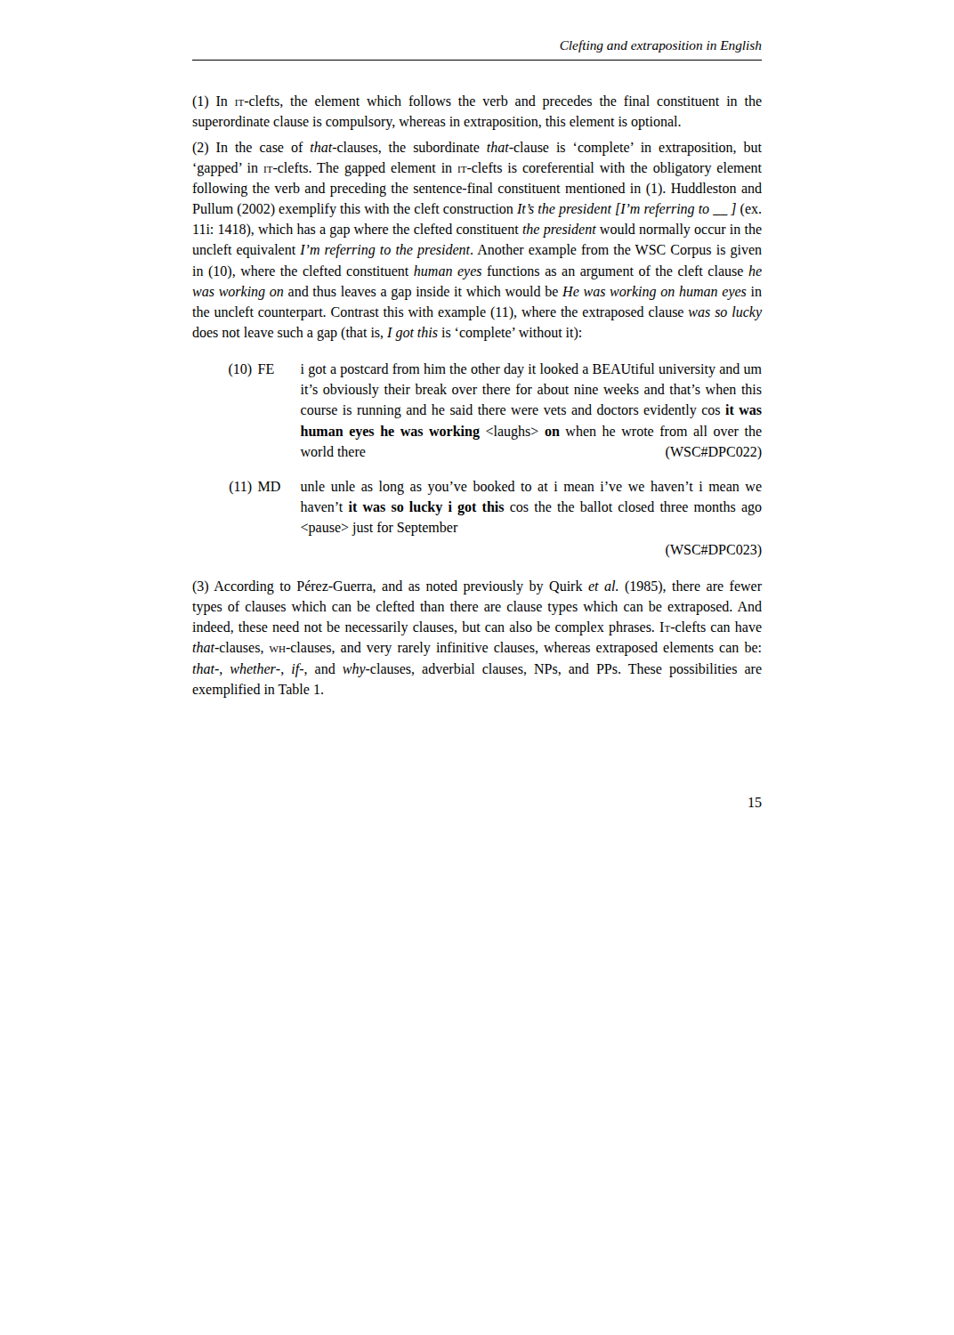Clefting and extraposition in English
(1) In it-clefts, the element which follows the verb and precedes the final constituent in the superordinate clause is compulsory, whereas in extraposition, this element is optional.
(2) In the case of that-clauses, the subordinate that-clause is ‘complete’ in extraposition, but ‘gapped’ in it-clefts. The gapped element in it-clefts is coreferential with the obligatory element following the verb and preceding the sentence-final constituent mentioned in (1). Huddleston and Pullum (2002) exemplify this with the cleft construction It’s the president [I’m referring to __ ] (ex. 11i: 1418), which has a gap where the clefted constituent the president would normally occur in the uncleft equivalent I’m referring to the president. Another example from the WSC Corpus is given in (10), where the clefted constituent human eyes functions as an argument of the cleft clause he was working on and thus leaves a gap inside it which would be He was working on human eyes in the uncleft counterpart. Contrast this with example (11), where the extraposed clause was so lucky does not leave such a gap (that is, I got this is ‘complete’ without it):
(10) FE i got a postcard from him the other day it looked a BEAUtiful university and um it’s obviously their break over there for about nine weeks and that’s when this course is running and he said there were vets and doctors evidently cos it was human eyes he was working <laughs> on when he wrote from all over the world there (WSC#DPC022)
(11) MD unle unle as long as you’ve booked to at i mean i’ve we haven’t i mean we haven’t it was so lucky i got this cos the the ballot closed three months ago <pause> just for September (WSC#DPC023)
(3) According to Pérez-Guerra, and as noted previously by Quirk et al. (1985), there are fewer types of clauses which can be clefted than there are clause types which can be extraposed. And indeed, these need not be necessarily clauses, but can also be complex phrases. It-clefts can have that-clauses, wh-clauses, and very rarely infinitive clauses, whereas extraposed elements can be: that-, whether-, if-, and why-clauses, adverbial clauses, NPs, and PPs. These possibilities are exemplified in Table 1.
15